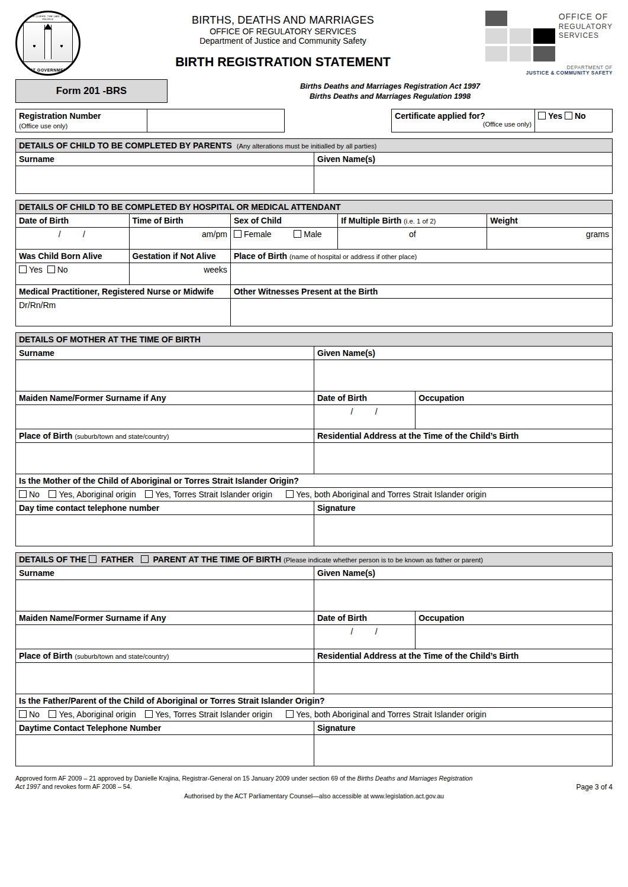FOR THE QUEEN, THE LAW, AND THE PEOPLE
ACT GOVERNMENT
BIRTHS, DEATHS AND MARRIAGES
OFFICE OF REGULATORY SERVICES
Department of Justice and Community Safety
BIRTH REGISTRATION STATEMENT
Office of
Regulatory
Services
Department of
Justice & Community Safety
Form 201 -BRS
Births Deaths and Marriages Registration Act 1997
Births Deaths and Marriages Regulation 1998
| Registration Number (Office use only) | | | Certificate applied for? (Office use only) | Yes No |
| DETAILS OF CHILD TO BE COMPLETED BY PARENTS (Any alterations must be initialled by all parties) |
| Surname | Given Name(s) |
| DETAILS OF CHILD TO BE COMPLETED BY HOSPITAL OR MEDICAL ATTENDANT |
| Date of Birth | Time of Birth | Sex of Child | If Multiple Birth (i.e. 1 of 2) | Weight |
| / / | am/pm | Female | Male | of | grams |
| Was Child Born Alive | Gestation if Not Alive | Place of Birth (name of hospital or address if other place) |
| Yes No | weeks | |
| Medical Practitioner, Registered Nurse or Midwife | Other Witnesses Present at the Birth |
| Dr/Rn/Rm | |
| DETAILS OF MOTHER AT THE TIME OF BIRTH |
| Surname | Given Name(s) |
| Maiden Name/Former Surname if Any | Date of Birth | Occupation |
| | / / | |
| Place of Birth (suburb/town and state/country) | Residential Address at the Time of the Child’s Birth |
| Is the Mother of the Child of Aboriginal or Torres Strait Islander Origin? |
| No Yes, Aboriginal origin Yes, Torres Strait Islander origin Yes, both Aboriginal and Torres Strait Islander origin |
| Day time contact telephone number | Signature |
| DETAILS OF THE FATHER PARENT AT THE TIME OF BIRTH (Please indicate whether person is to be known as father or parent) |
| Surname | Given Name(s) |
| Maiden Name/Former Surname if Any | Date of Birth | Occupation |
| | / / | |
| Place of Birth (suburb/town and state/country) | Residential Address at the Time of the Child’s Birth |
| Is the Father/Parent of the Child of Aboriginal or Torres Strait Islander Origin? |
| No Yes, Aboriginal origin Yes, Torres Strait Islander origin Yes, both Aboriginal and Torres Strait Islander origin |
| Daytime Contact Telephone Number | Signature |
Approved form AF 2009 – 21 approved by Danielle Krajina, Registrar-General on 15 January 2009 under section 69 of the Births Deaths and Marriages Registration Act 1997 and revokes form AF 2008 – 54.
Page 3 of 4
Authorised by the ACT Parliamentary Counsel—also accessible at www.legislation.act.gov.au